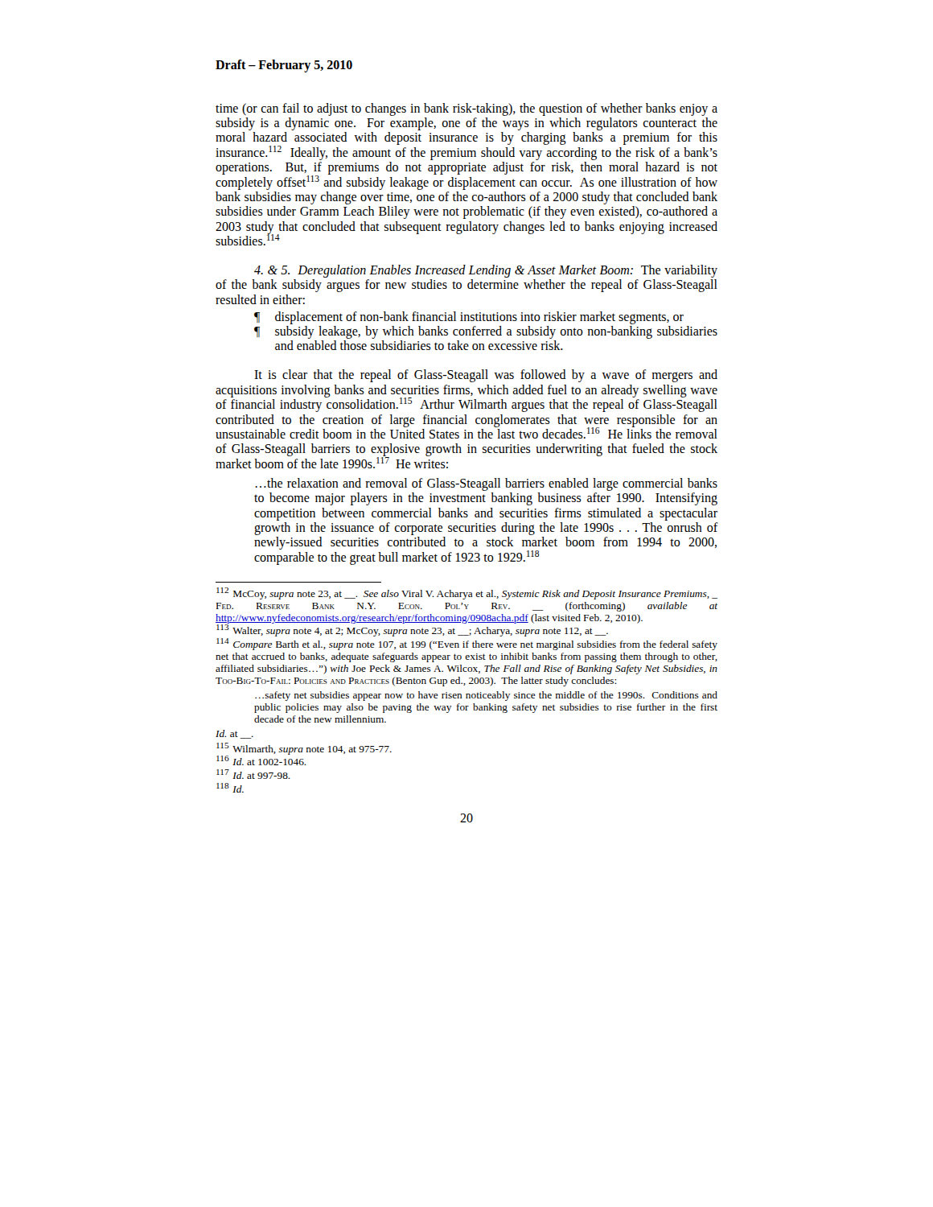Draft – February 5, 2010
time (or can fail to adjust to changes in bank risk-taking), the question of whether banks enjoy a subsidy is a dynamic one. For example, one of the ways in which regulators counteract the moral hazard associated with deposit insurance is by charging banks a premium for this insurance.112 Ideally, the amount of the premium should vary according to the risk of a bank’s operations. But, if premiums do not appropriate adjust for risk, then moral hazard is not completely offset113 and subsidy leakage or displacement can occur. As one illustration of how bank subsidies may change over time, one of the co-authors of a 2000 study that concluded bank subsidies under Gramm Leach Bliley were not problematic (if they even existed), co-authored a 2003 study that concluded that subsequent regulatory changes led to banks enjoying increased subsidies.114
4. & 5. Deregulation Enables Increased Lending & Asset Market Boom: The variability of the bank subsidy argues for new studies to determine whether the repeal of Glass-Steagall resulted in either:
¶displacement of non-bank financial institutions into riskier market segments, or
¶subsidy leakage, by which banks conferred a subsidy onto non-banking subsidiaries and enabled those subsidiaries to take on excessive risk.
It is clear that the repeal of Glass-Steagall was followed by a wave of mergers and acquisitions involving banks and securities firms, which added fuel to an already swelling wave of financial industry consolidation.115 Arthur Wilmarth argues that the repeal of Glass-Steagall contributed to the creation of large financial conglomerates that were responsible for an unsustainable credit boom in the United States in the last two decades.116 He links the removal of Glass-Steagall barriers to explosive growth in securities underwriting that fueled the stock market boom of the late 1990s.117 He writes:
…the relaxation and removal of Glass-Steagall barriers enabled large commercial banks to become major players in the investment banking business after 1990. Intensifying competition between commercial banks and securities firms stimulated a spectacular growth in the issuance of corporate securities during the late 1990s . . . The onrush of newly-issued securities contributed to a stock market boom from 1994 to 2000, comparable to the great bull market of 1923 to 1929.118
112 McCoy, supra note 23, at __. See also Viral V. Acharya et al., Systemic Risk and Deposit Insurance Premiums, _ Fed. Reserve Bank N.Y. Econ. Pol’y Rev. __ (forthcoming) available at http://www.nyfedeconomists.org/research/epr/forthcoming/0908acha.pdf (last visited Feb. 2, 2010).
113 Walter, supra note 4, at 2; McCoy, supra note 23, at __; Acharya, supra note 112, at __.
114 Compare Barth et al., supra note 107, at 199 (“Even if there were net marginal subsidies from the federal safety net that accrued to banks, adequate safeguards appear to exist to inhibit banks from passing them through to other, affiliated subsidiaries…”) with Joe Peck & James A. Wilcox, The Fall and Rise of Banking Safety Net Subsidies, in Too-Big-To-Fail: Policies and Practices (Benton Gup ed., 2003). The latter study concludes:
…safety net subsidies appear now to have risen noticeably since the middle of the 1990s. Conditions and public policies may also be paving the way for banking safety net subsidies to rise further in the first decade of the new millennium.
Id. at __.
115 Wilmarth, supra note 104, at 975-77.
116 Id. at 1002-1046.
117 Id. at 997-98.
118 Id.
20